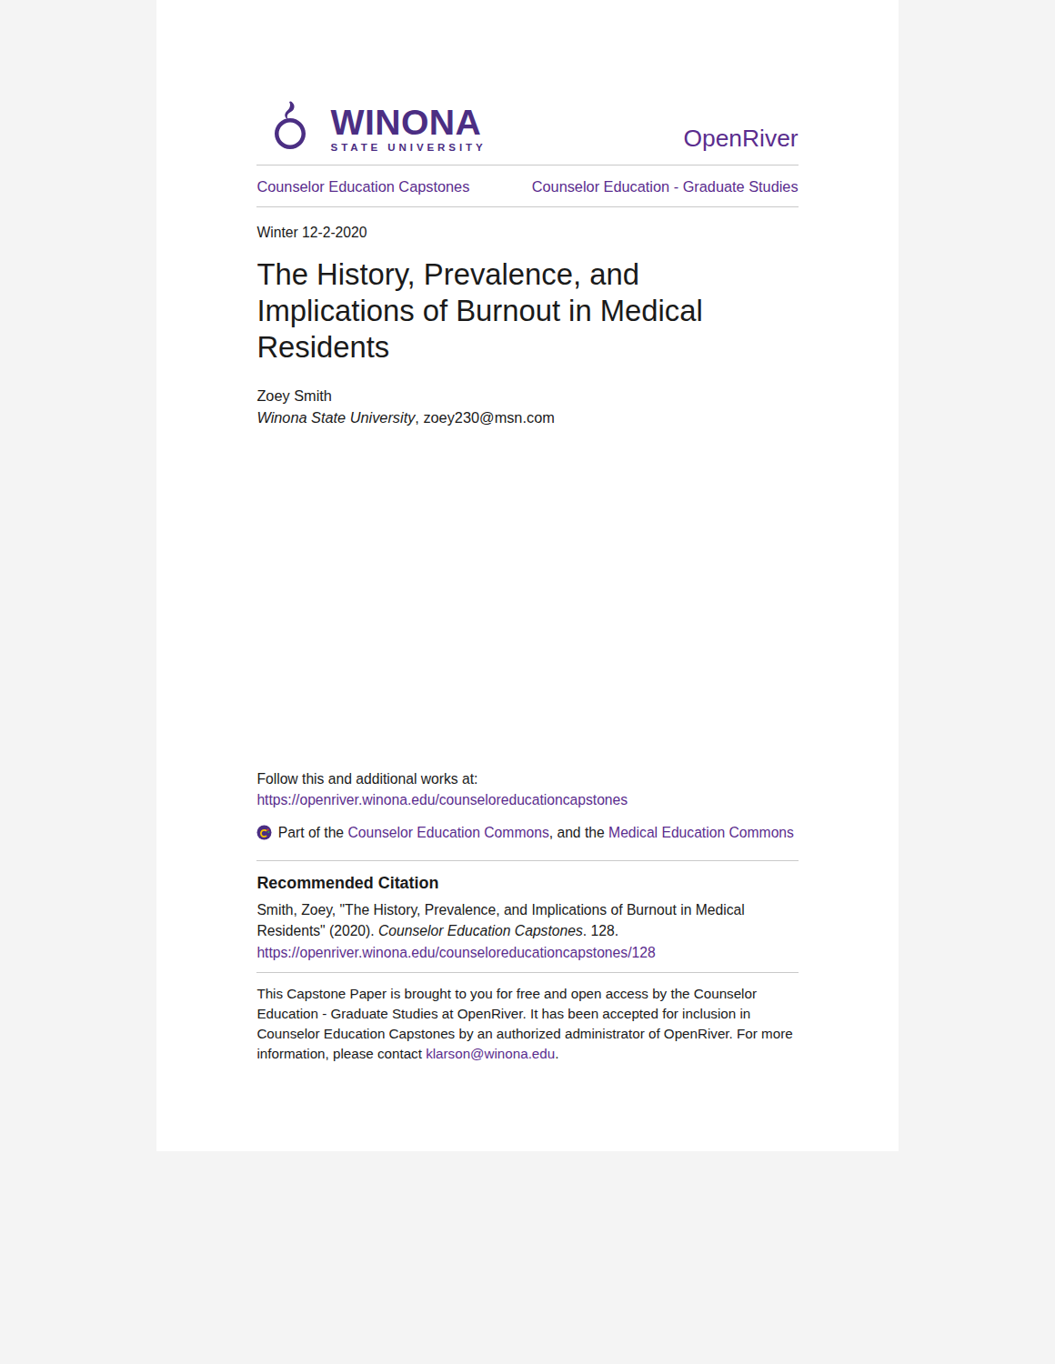WINONA STATE UNIVERSITY
OpenRiver
Counselor Education Capstones
Counselor Education - Graduate Studies
Winter 12-2-2020
The History, Prevalence, and Implications of Burnout in Medical Residents
Zoey Smith
Winona State University, zoey230@msn.com
Follow this and additional works at: https://openriver.winona.edu/counseloreducationcapstones
Part of the Counselor Education Commons, and the Medical Education Commons
Recommended Citation
Smith, Zoey, "The History, Prevalence, and Implications of Burnout in Medical Residents" (2020). Counselor Education Capstones. 128. https://openriver.winona.edu/counseloreducationcapstones/128
This Capstone Paper is brought to you for free and open access by the Counselor Education - Graduate Studies at OpenRiver. It has been accepted for inclusion in Counselor Education Capstones by an authorized administrator of OpenRiver. For more information, please contact klarson@winona.edu.